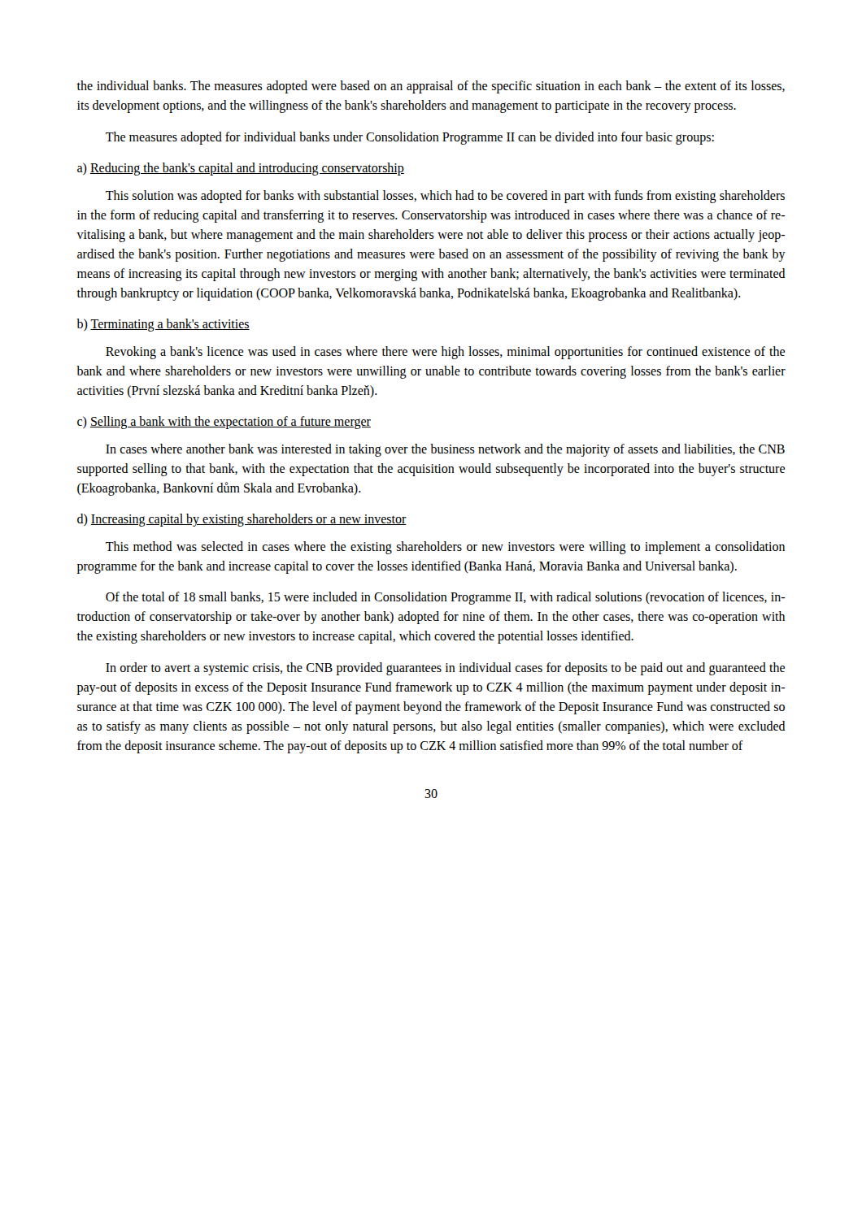the individual banks. The measures adopted were based on an appraisal of the specific situation in each bank – the extent of its losses, its development options, and the willingness of the bank's shareholders and management to participate in the recovery process.
The measures adopted for individual banks under Consolidation Programme II can be divided into four basic groups:
a) Reducing the bank's capital and introducing conservatorship
This solution was adopted for banks with substantial losses, which had to be covered in part with funds from existing shareholders in the form of reducing capital and transferring it to reserves. Conservatorship was introduced in cases where there was a chance of revitalising a bank, but where management and the main shareholders were not able to deliver this process or their actions actually jeopardised the bank's position. Further negotiations and measures were based on an assessment of the possibility of reviving the bank by means of increasing its capital through new investors or merging with another bank; alternatively, the bank's activities were terminated through bankruptcy or liquidation (COOP banka, Velkomoravská banka, Podnikatelská banka, Ekoagrobanka and Realitbanka).
b) Terminating a bank's activities
Revoking a bank's licence was used in cases where there were high losses, minimal opportunities for continued existence of the bank and where shareholders or new investors were unwilling or unable to contribute towards covering losses from the bank's earlier activities (První slezská banka and Kreditní banka Plzeň).
c) Selling a bank with the expectation of a future merger
In cases where another bank was interested in taking over the business network and the majority of assets and liabilities, the CNB supported selling to that bank, with the expectation that the acquisition would subsequently be incorporated into the buyer's structure (Ekoagrobanka, Bankovní dům Skala and Evrobanka).
d) Increasing capital by existing shareholders or a new investor
This method was selected in cases where the existing shareholders or new investors were willing to implement a consolidation programme for the bank and increase capital to cover the losses identified (Banka Haná, Moravia Banka and Universal banka).
Of the total of 18 small banks, 15 were included in Consolidation Programme II, with radical solutions (revocation of licences, introduction of conservatorship or take-over by another bank) adopted for nine of them. In the other cases, there was co-operation with the existing shareholders or new investors to increase capital, which covered the potential losses identified.
In order to avert a systemic crisis, the CNB provided guarantees in individual cases for deposits to be paid out and guaranteed the pay-out of deposits in excess of the Deposit Insurance Fund framework up to CZK 4 million (the maximum payment under deposit insurance at that time was CZK 100 000). The level of payment beyond the framework of the Deposit Insurance Fund was constructed so as to satisfy as many clients as possible – not only natural persons, but also legal entities (smaller companies), which were excluded from the deposit insurance scheme. The pay-out of deposits up to CZK 4 million satisfied more than 99% of the total number of
30